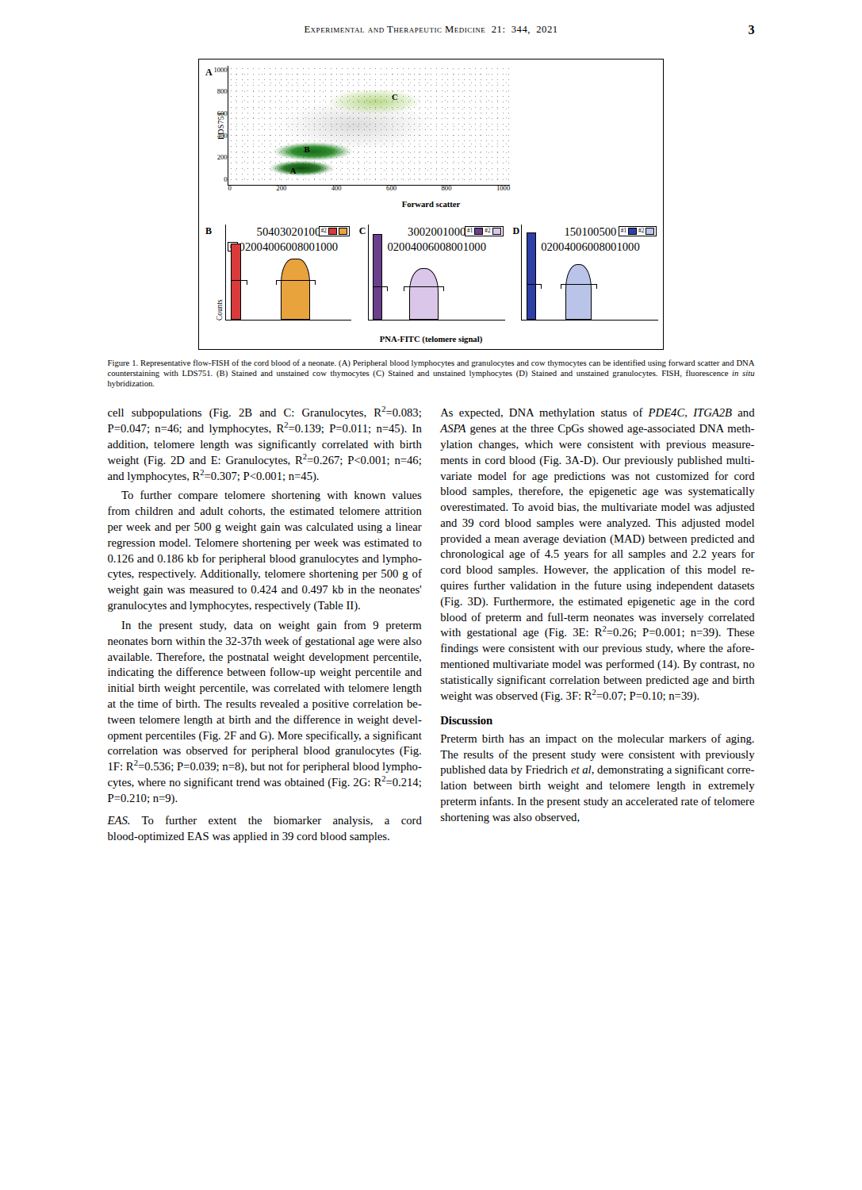Experimental and Therapeutic Medicine 21: 344, 2021 3
A
LDS751
10008006004002000
02004006008001000
C
B
A
Forward scatter
B
Counts
#2
#1
50403020100
02004006008001000
C
#1 #2
3002001000
02004006008001000
D
#1 #2
150100500
02004006008001000
PNA‑FITC (telomere signal)
Figure 1. Representative flow‑FISH of the cord blood of a neonate. (A) Peripheral blood lymphocytes and granulocytes and cow thymocytes can be identified using forward scatter and DNA counterstaining with LDS751. (B) Stained and unstained cow thymocytes (C) Stained and unstained lymphocytes (D) Stained and unstained granulocytes. FISH, fluorescence in situ hybridization.
cell subpopulations (Fig. 2B and C: Granulocytes, R2=0.083; P=0.047; n=46; and lymphocytes, R2=0.139; P=0.011; n=45). In addition, telomere length was significantly correlated with birth weight (Fig. 2D and E: Granulocytes, R2=0.267; P<0.001; n=46; and lymphocytes, R2=0.307; P<0.001; n=45).
To further compare telomere shortening with known values from children and adult cohorts, the estimated telomere attrition per week and per 500 g weight gain was calculated using a linear regression model. Telomere shortening per week was estimated to 0.126 and 0.186 kb for peripheral blood granulocytes and lymphocytes, respectively. Additionally, telomere shortening per 500 g of weight gain was measured to 0.424 and 0.497 kb in the neonates' granulocytes and lymphocytes, respectively (Table II).
In the present study, data on weight gain from 9 preterm neonates born within the 32‑37th week of gestational age were also available. Therefore, the postnatal weight development percentile, indicating the difference between follow‑up weight percentile and initial birth weight percentile, was correlated with telomere length at the time of birth. The results revealed a positive correlation between telomere length at birth and the difference in weight development percentiles (Fig. 2F and G). More specifically, a significant correlation was observed for peripheral blood granulocytes (Fig. 1F: R2=0.536; P=0.039; n=8), but not for peripheral blood lymphocytes, where no significant trend was obtained (Fig. 2G: R2=0.214; P=0.210; n=9).
EAS. To further extent the biomarker analysis, a cord blood‑optimized EAS was applied in 39 cord blood samples.
As expected, DNA methylation status of PDE4C, ITGA2B and ASPA genes at the three CpGs showed age‑associated DNA methylation changes, which were consistent with previous measurements in cord blood (Fig. 3A‑D). Our previously published multivariate model for age predictions was not customized for cord blood samples, therefore, the epigenetic age was systematically overestimated. To avoid bias, the multivariate model was adjusted and 39 cord blood samples were analyzed. This adjusted model provided a mean average deviation (MAD) between predicted and chronological age of 4.5 years for all samples and 2.2 years for cord blood samples. However, the application of this model requires further validation in the future using independent datasets (Fig. 3D). Furthermore, the estimated epigenetic age in the cord blood of preterm and full‑term neonates was inversely correlated with gestational age (Fig. 3E: R2=0.26; P=0.001; n=39). These findings were consistent with our previous study, where the aforementioned multivariate model was performed (14). By contrast, no statistically significant correlation between predicted age and birth weight was observed (Fig. 3F: R2=0.07; P=0.10; n=39).
Discussion
Preterm birth has an impact on the molecular markers of aging. The results of the present study were consistent with previously published data by Friedrich et al, demonstrating a significant correlation between birth weight and telomere length in extremely preterm infants. In the present study an accelerated rate of telomere shortening was also observed,